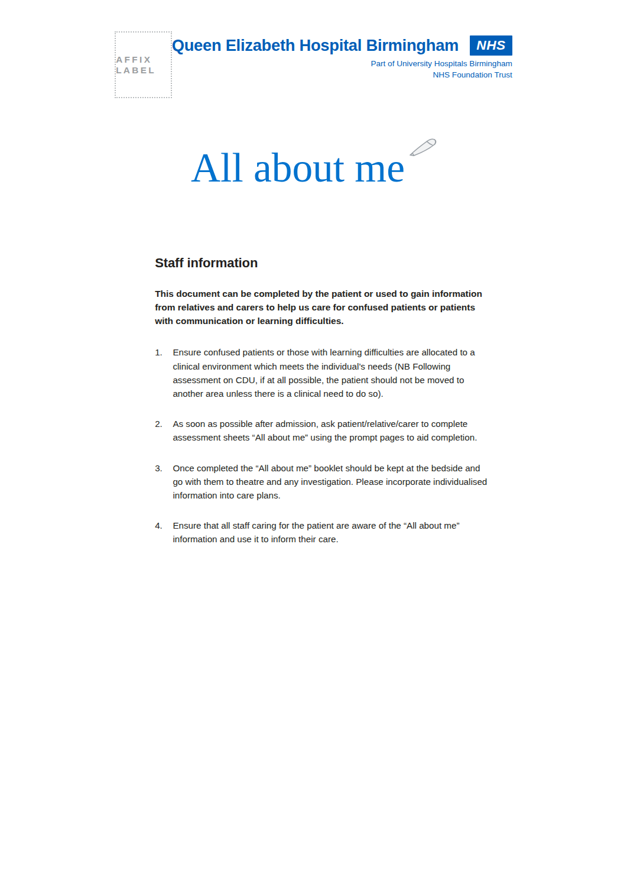Affix label
Queen Elizabeth Hospital Birmingham
NHS
Part of University Hospitals Birmingham
NHS Foundation Trust
All about me
Staff information
This document can be completed by the patient or used to gain information from relatives and carers to help us care for confused patients or patients with communication or learning difficulties.
Ensure confused patients or those with learning difficulties are allocated to a clinical environment which meets the individual’s needs (NB Following assessment on CDU, if at all possible, the patient should not be moved to another area unless there is a clinical need to do so).
As soon as possible after admission, ask patient/relative/carer to complete assessment sheets “All about me” using the prompt pages to aid completion.
Once completed the “All about me” booklet should be kept at the bedside and go with them to theatre and any investigation. Please incorporate individualised information into care plans.
Ensure that all staff caring for the patient are aware of the “All about me” information and use it to inform their care.